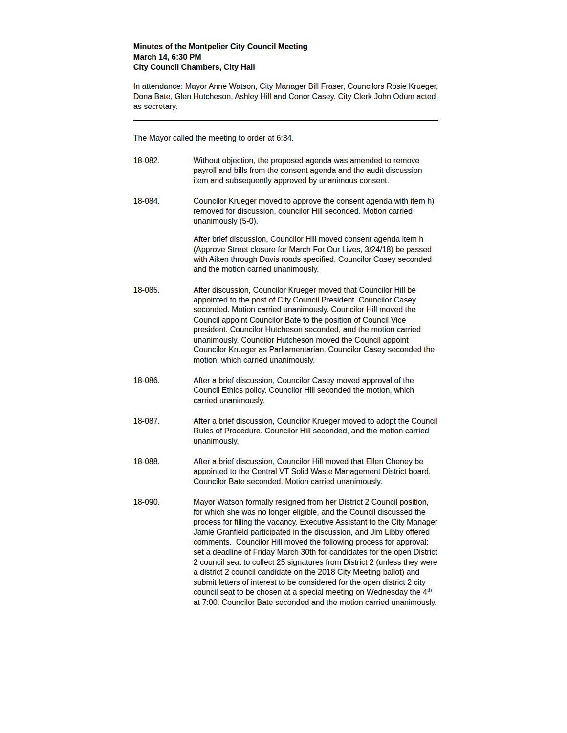Minutes of the Montpelier City Council Meeting March 14, 6:30 PM City Council Chambers, City Hall
In attendance: Mayor Anne Watson, City Manager Bill Fraser, Councilors Rosie Krueger, Dona Bate, Glen Hutcheson, Ashley Hill and Conor Casey. City Clerk John Odum acted as secretary.
The Mayor called the meeting to order at 6:34.
| 18-082. | Without objection, the proposed agenda was amended to remove payroll and bills from the consent agenda and the audit discussion item and subsequently approved by unanimous consent. |
| 18-084. | Councilor Krueger moved to approve the consent agenda with item h) removed for discussion, councilor Hill seconded. Motion carried unanimously (5-0). After brief discussion, Councilor Hill moved consent agenda item h (Approve Street closure for March For Our Lives, 3/24/18) be passed with Aiken through Davis roads specified. Councilor Casey seconded and the motion carried unanimously. |
| 18-085. | After discussion, Councilor Krueger moved that Councilor Hill be appointed to the post of City Council President. Councilor Casey seconded. Motion carried unanimously. Councilor Hill moved the Council appoint Councilor Bate to the position of Council Vice president. Councilor Hutcheson seconded, and the motion carried unanimously. Councilor Hutcheson moved the Council appoint Councilor Krueger as Parliamentarian. Councilor Casey seconded the motion, which carried unanimously. |
| 18-086. | After a brief discussion, Councilor Casey moved approval of the Council Ethics policy. Councilor Hill seconded the motion, which carried unanimously. |
| 18-087. | After a brief discussion, Councilor Krueger moved to adopt the Council Rules of Procedure. Councilor Hill seconded, and the motion carried unanimously. |
| 18-088. | After a brief discussion, Councilor Hill moved that Ellen Cheney be appointed to the Central VT Solid Waste Management District board. Councilor Bate seconded. Motion carried unanimously. |
| 18-090. | Mayor Watson formally resigned from her District 2 Council position, for which she was no longer eligible, and the Council discussed the process for filling the vacancy. Executive Assistant to the City Manager Jamie Granfield participated in the discussion, and Jim Libby offered comments. Councilor Hill moved the following process for approval: set a deadline of Friday March 30th for candidates for the open District 2 council seat to collect 25 signatures from District 2 (unless they were a district 2 council candidate on the 2018 City Meeting ballot) and submit letters of interest to be considered for the open district 2 city council seat to be chosen at a special meeting on Wednesday the 4 th at 7:00. Councilor Bate seconded and the motion carried unanimously. |